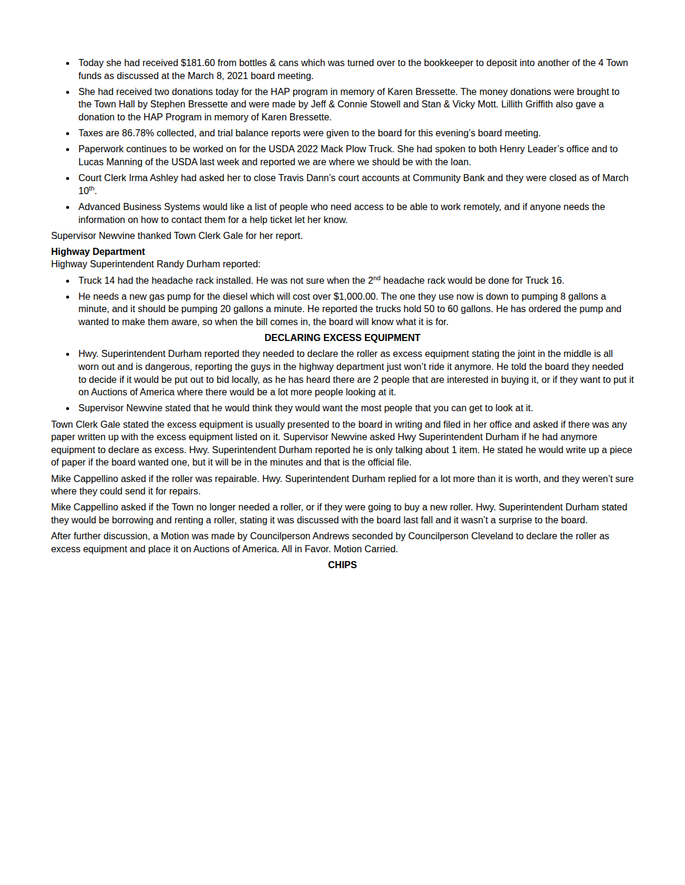Today she had received $181.60 from bottles & cans which was turned over to the bookkeeper to deposit into another of the 4 Town funds as discussed at the March 8, 2021 board meeting.
She had received two donations today for the HAP program in memory of Karen Bressette. The money donations were brought to the Town Hall by Stephen Bressette and were made by Jeff & Connie Stowell and Stan & Vicky Mott. Lillith Griffith also gave a donation to the HAP Program in memory of Karen Bressette.
Taxes are 86.78% collected, and trial balance reports were given to the board for this evening’s board meeting.
Paperwork continues to be worked on for the USDA 2022 Mack Plow Truck. She had spoken to both Henry Leader’s office and to Lucas Manning of the USDA last week and reported we are where we should be with the loan.
Court Clerk Irma Ashley had asked her to close Travis Dann’s court accounts at Community Bank and they were closed as of March 10th.
Advanced Business Systems would like a list of people who need access to be able to work remotely, and if anyone needs the information on how to contact them for a help ticket let her know.
Supervisor Newvine thanked Town Clerk Gale for her report.
Highway Department
Highway Superintendent Randy Durham reported:
Truck 14 had the headache rack installed. He was not sure when the 2nd headache rack would be done for Truck 16.
He needs a new gas pump for the diesel which will cost over $1,000.00. The one they use now is down to pumping 8 gallons a minute, and it should be pumping 20 gallons a minute. He reported the trucks hold 50 to 60 gallons. He has ordered the pump and wanted to make them aware, so when the bill comes in, the board will know what it is for.
DECLARING EXCESS EQUIPMENT
Hwy. Superintendent Durham reported they needed to declare the roller as excess equipment stating the joint in the middle is all worn out and is dangerous, reporting the guys in the highway department just won’t ride it anymore. He told the board they needed to decide if it would be put out to bid locally, as he has heard there are 2 people that are interested in buying it, or if they want to put it on Auctions of America where there would be a lot more people looking at it.
Supervisor Newvine stated that he would think they would want the most people that you can get to look at it.
Town Clerk Gale stated the excess equipment is usually presented to the board in writing and filed in her office and asked if there was any paper written up with the excess equipment listed on it. Supervisor Newvine asked Hwy Superintendent Durham if he had anymore equipment to declare as excess. Hwy. Superintendent Durham reported he is only talking about 1 item. He stated he would write up a piece of paper if the board wanted one, but it will be in the minutes and that is the official file.
Mike Cappellino asked if the roller was repairable. Hwy. Superintendent Durham replied for a lot more than it is worth, and they weren’t sure where they could send it for repairs.
Mike Cappellino asked if the Town no longer needed a roller, or if they were going to buy a new roller. Hwy. Superintendent Durham stated they would be borrowing and renting a roller, stating it was discussed with the board last fall and it wasn’t a surprise to the board.
After further discussion, a Motion was made by Councilperson Andrews seconded by Councilperson Cleveland to declare the roller as excess equipment and place it on Auctions of America. All in Favor. Motion Carried.
CHIPS